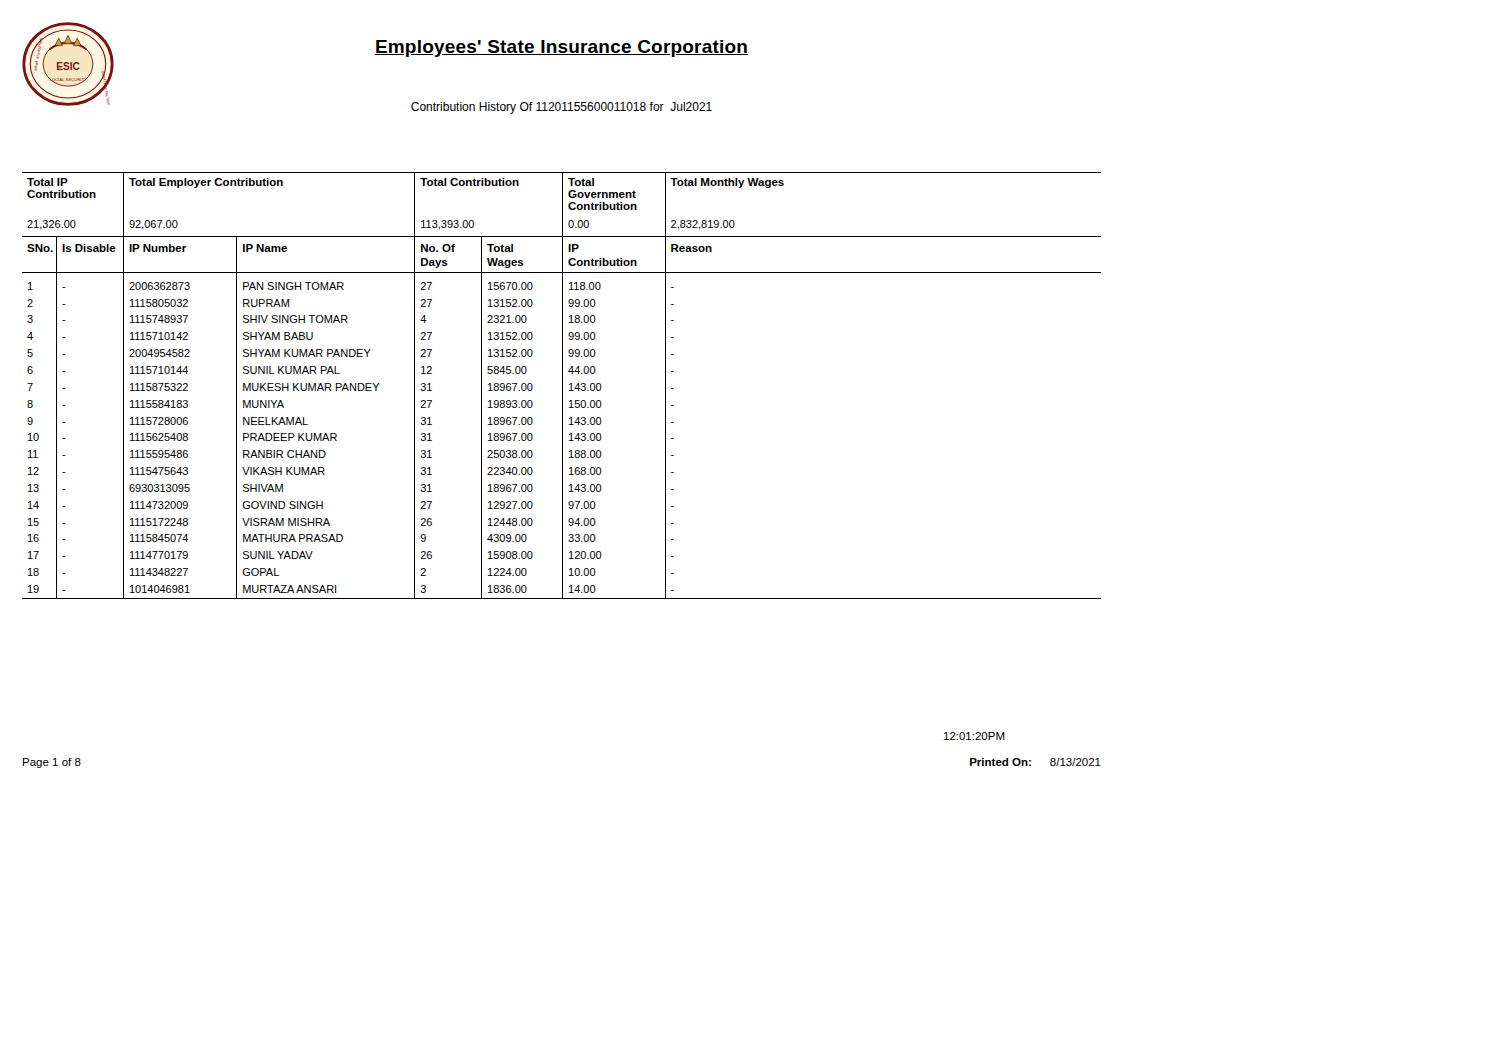ESIC SOCIAL SECURITY कर्मचारी राज्य बीमा निगम कर्मचारी राज्य बीमा निगम
Employees' State Insurance Corporation
Contribution History Of 11201155600011018 for Jul2021
| Total IP Contribution | Total Employer Contribution | Total Contribution | Total Government Contribution | Total Monthly Wages |
| --- | --- | --- | --- | --- |
| 21,326.00 | 92,067.00 | 113,393.00 | 0.00 | 2,832,819.00 |
| SNo. | Is Disable | IP Number | IP Name | No. Of Days | Total Wages | IP Contribution | Reason |
| 1 | - | 2006362873 | PAN SINGH TOMAR | 27 | 15670.00 | 118.00 | - |
| 2 | - | 1115805032 | RUPRAM | 27 | 13152.00 | 99.00 | - |
| 3 | - | 1115748937 | SHIV SINGH TOMAR | 4 | 2321.00 | 18.00 | - |
| 4 | - | 1115710142 | SHYAM BABU | 27 | 13152.00 | 99.00 | - |
| 5 | - | 2004954582 | SHYAM KUMAR PANDEY | 27 | 13152.00 | 99.00 | - |
| 6 | - | 1115710144 | SUNIL KUMAR PAL | 12 | 5845.00 | 44.00 | - |
| 7 | - | 1115875322 | MUKESH KUMAR PANDEY | 31 | 18967.00 | 143.00 | - |
| 8 | - | 1115584183 | MUNIYA | 27 | 19893.00 | 150.00 | - |
| 9 | - | 1115728006 | NEELKAMAL | 31 | 18967.00 | 143.00 | - |
| 10 | - | 1115625408 | PRADEEP KUMAR | 31 | 18967.00 | 143.00 | - |
| 11 | - | 1115595486 | RANBIR CHAND | 31 | 25038.00 | 188.00 | - |
| 12 | - | 1115475643 | VIKASH KUMAR | 31 | 22340.00 | 168.00 | - |
| 13 | - | 6930313095 | SHIVAM | 31 | 18967.00 | 143.00 | - |
| 14 | - | 1114732009 | GOVIND SINGH | 27 | 12927.00 | 97.00 | - |
| 15 | - | 1115172248 | VISRAM MISHRA | 26 | 12448.00 | 94.00 | - |
| 16 | - | 1115845074 | MATHURA PRASAD | 9 | 4309.00 | 33.00 | - |
| 17 | - | 1114770179 | SUNIL YADAV | 26 | 15908.00 | 120.00 | - |
| 18 | - | 1114348227 | GOPAL | 2 | 1224.00 | 10.00 | - |
| 19 | - | 1014046981 | MURTAZA ANSARI | 3 | 1836.00 | 14.00 | - |
12:01:20PM
Page 1 of 8
Printed On: 8/13/2021